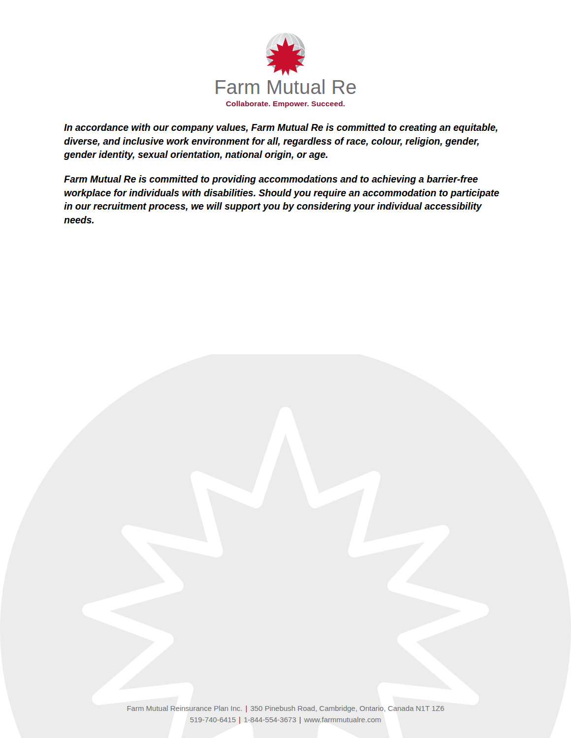Farm Mutual Re
Collaborate. Empower. Succeed.
In accordance with our company values, Farm Mutual Re is committed to creating an equitable, diverse, and inclusive work environment for all, regardless of race, colour, religion, gender, gender identity, sexual orientation, national origin, or age.
Farm Mutual Re is committed to providing accommodations and to achieving a barrier-free workplace for individuals with disabilities. Should you require an accommodation to participate in our recruitment process, we will support you by considering your individual accessibility needs.
Farm Mutual Reinsurance Plan Inc.|350 Pinebush Road, Cambridge, Ontario, Canada N1T 1Z6
519-740-6415|1-844-554-3673|www.farmmutualre.com